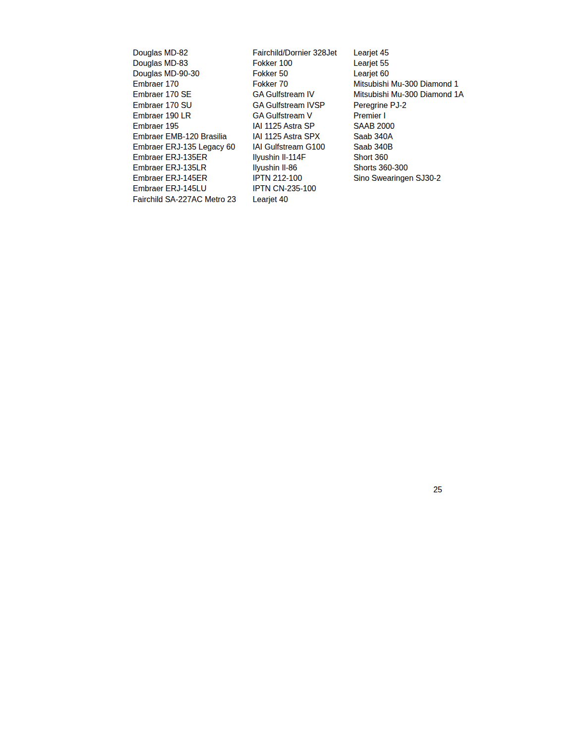Douglas MD-82
Douglas MD-83
Douglas MD-90-30
Embraer 170
Embraer 170 SE
Embraer 170 SU
Embraer 190 LR
Embraer 195
Embraer EMB-120 Brasilia
Embraer ERJ-135 Legacy 60
Embraer ERJ-135ER
Embraer ERJ-135LR
Embraer ERJ-145ER
Embraer ERJ-145LU
Fairchild SA-227AC Metro 23
Fairchild/Dornier 328Jet
Fokker 100
Fokker 50
Fokker 70
GA Gulfstream IV
GA Gulfstream IVSP
GA Gulfstream V
IAI 1125 Astra SP
IAI 1125 Astra SPX
IAI Gulfstream G100
Ilyushin Il-114F
Ilyushin Il-86
IPTN 212-100
IPTN CN-235-100
Learjet 40
Learjet 45
Learjet 55
Learjet 60
Mitsubishi Mu-300 Diamond 1
Mitsubishi Mu-300 Diamond 1A
Peregrine PJ-2
Premier I
SAAB 2000
Saab 340A
Saab 340B
Short 360
Shorts 360-300
Sino Swearingen SJ30-2
25